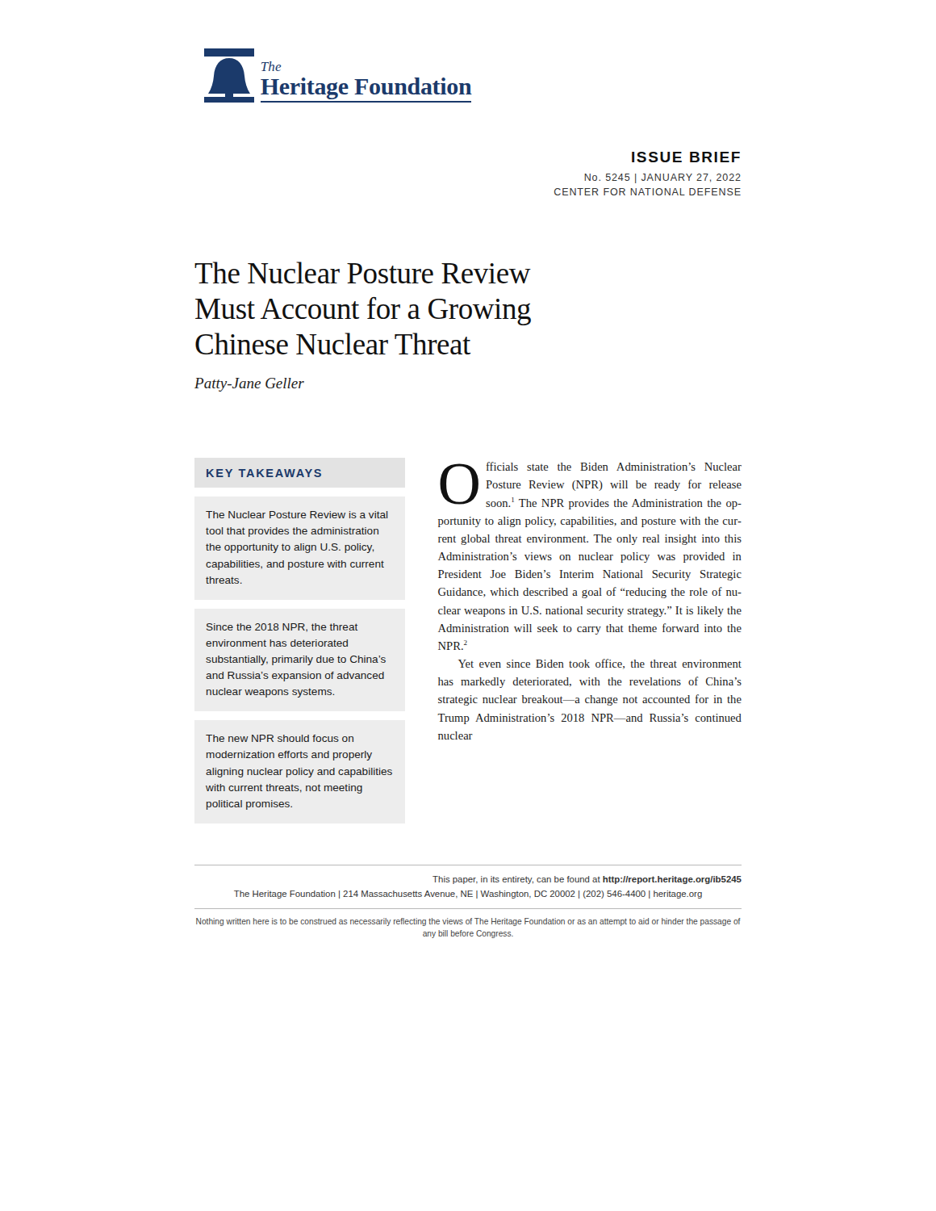The
Heritage Foundation
ISSUE BRIEF
No. 5245 | JANUARY 27, 2022
CENTER FOR NATIONAL DEFENSE
The Nuclear Posture Review
Must Account for a Growing
Chinese Nuclear Threat
Patty-Jane Geller
KEY TAKEAWAYS
The Nuclear Posture Review is a vital tool that provides the administration the opportunity to align U.S. policy, capabilities, and posture with current threats.
Since the 2018 NPR, the threat environment has deteriorated substantially, primarily due to China’s and Russia’s expansion of advanced nuclear weapons systems.
The new NPR should focus on modernization efforts and properly aligning nuclear policy and capabilities with current threats, not meeting political promises.
Officials state the Biden Administration’s Nuclear Posture Review (NPR) will be ready for release soon.1 The NPR provides the Administration the opportunity to align policy, capabilities, and posture with the current global threat environment. The only real insight into this Administration’s views on nuclear policy was provided in President Joe Biden’s Interim National Security Strategic Guidance, which described a goal of “reducing the role of nuclear weapons in U.S. national security strategy.” It is likely the Administration will seek to carry that theme forward into the NPR.2
Yet even since Biden took office, the threat environment has markedly deteriorated, with the revelations of China’s strategic nuclear breakout—a change not accounted for in the Trump Administration’s 2018 NPR—and Russia’s continued nuclear
This paper, in its entirety, can be found at http://report.heritage.org/ib5245
The Heritage Foundation | 214 Massachusetts Avenue, NE | Washington, DC 20002 | (202) 546-4400 | heritage.org
Nothing written here is to be construed as necessarily reflecting the views of The Heritage Foundation or as an attempt to aid or hinder the passage of any bill before Congress.